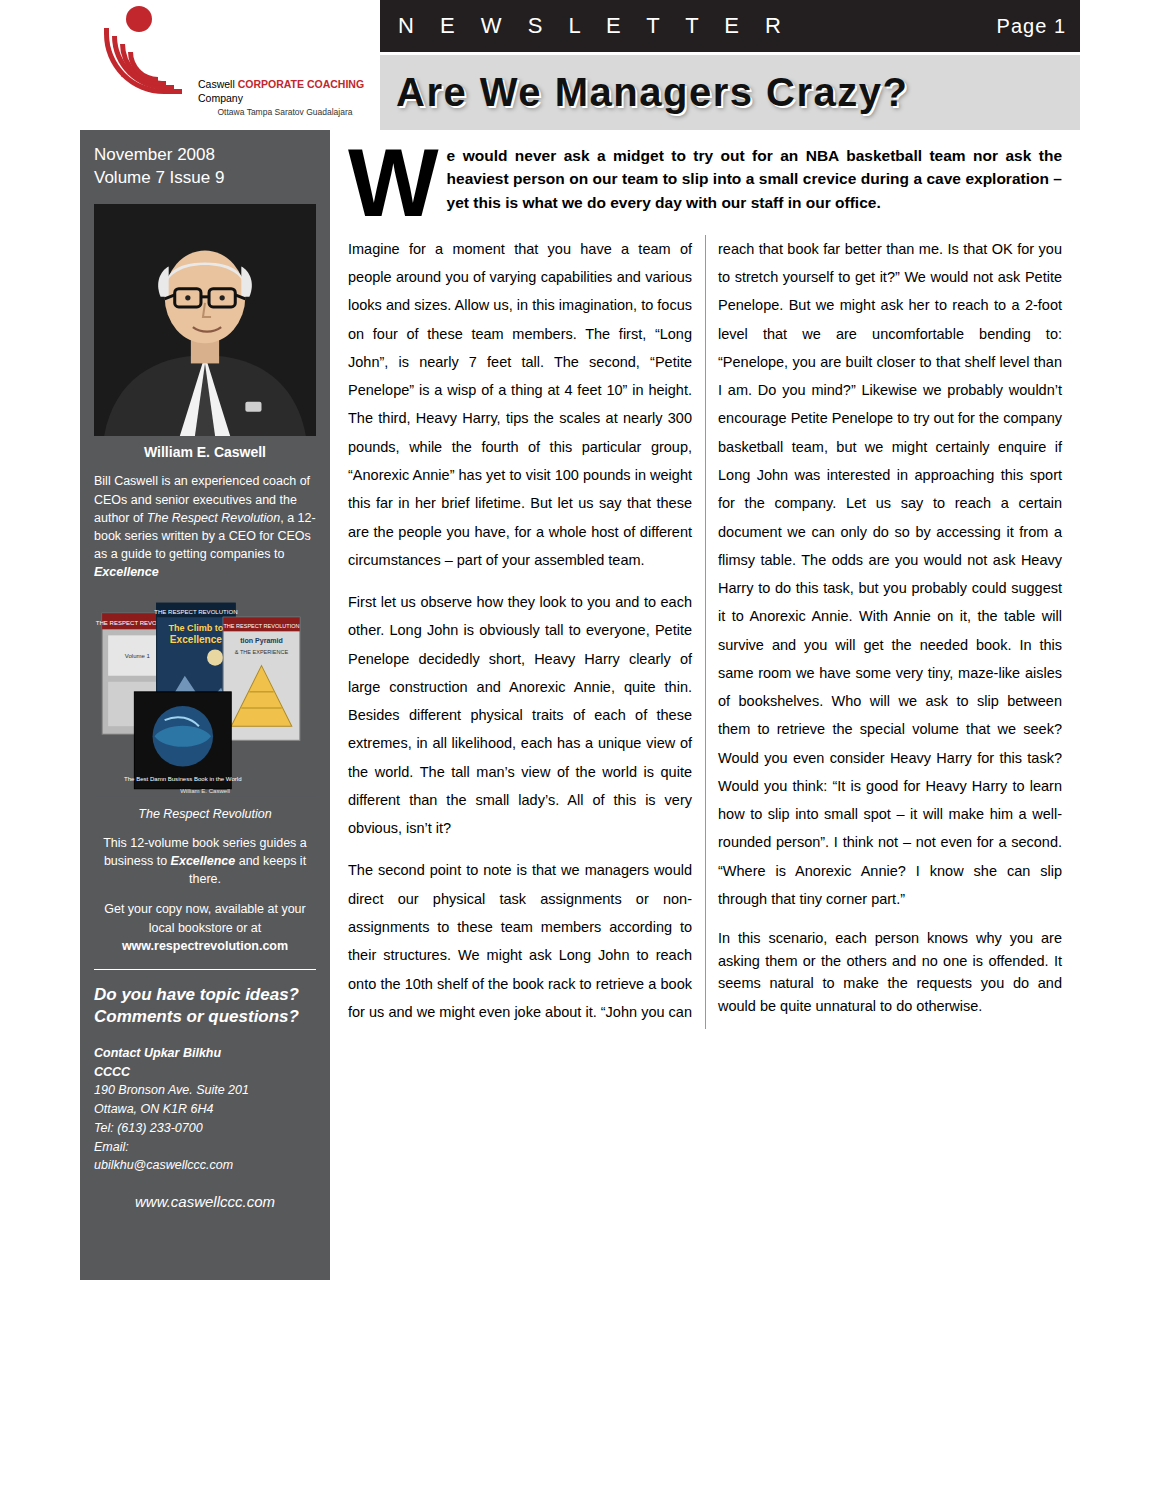Caswell CORPORATE COACHING Company Ottawa Tampa Saratov Guadalajara
N E W S L E T T E R
Page 1
Are We Managers Crazy?
November 2008
Volume 7 Issue 9
William E. Caswell
Bill Caswell is an experienced coach of CEOs and senior executives and the author of The Respect Revolution, a 12-book series written by a CEO for CEOs as a guide to getting companies to Excellence
THE RESPECT REVOLUTION Volume 1 THE RESPECT REVOLUTION The Climb to Excellence THE RESPECT REVOLUTION tion Pyramid & THE EXPERIENCE The Best Damn Business Book in the World William E. Caswell
The Respect Revolution
This 12-volume book series guides a business to Excellence and keeps it there.
Get your copy now, available at your local bookstore or at www.respectrevolution.com
Do you have topic ideas? Comments or questions?
Contact Upkar Bilkhu
CCCC
190 Bronson Ave. Suite 201
Ottawa, ON K1R 6H4
Tel: (613) 233-0700
Email:
ubilkhu@caswellccc.com
www.caswellccc.com
W
e would never ask a midget to try out for an NBA basketball team nor ask the heaviest person on our team to slip into a small crevice during a cave exploration – yet this is what we do every day with our staff in our office.
Imagine for a moment that you have a team of people around you of varying capabilities and various looks and sizes. Allow us, in this imagination, to focus on four of these team members. The first, “Long John”, is nearly 7 feet tall. The second, “Petite Penelope” is a wisp of a thing at 4 feet 10” in height. The third, Heavy Harry, tips the scales at nearly 300 pounds, while the fourth of this particular group, “Anorexic Annie” has yet to visit 100 pounds in weight this far in her brief lifetime. But let us say that these are the people you have, for a whole host of different circumstances – part of your assembled team.
First let us observe how they look to you and to each other. Long John is obviously tall to everyone, Petite Penelope decidedly short, Heavy Harry clearly of large construction and Anorexic Annie, quite thin. Besides different physical traits of each of these extremes, in all likelihood, each has a unique view of the world. The tall man’s view of the world is quite different than the small lady’s. All of this is very obvious, isn’t it?
The second point to note is that we managers would direct our physical task assignments or non-assignments to these team members according to their structures. We might ask Long John to reach onto the 10th shelf of the book rack to retrieve a book for us and we might even joke about it. “John you can reach that book far better than me. Is that OK for you to stretch yourself to get it?” We would not ask Petite Penelope. But we might ask her to reach to a 2-foot level that we are uncomfortable bending to: “Penelope, you are built closer to that shelf level than I am. Do you mind?” Likewise we probably wouldn’t encourage Petite Penelope to try out for the company basketball team, but we might certainly enquire if Long John was interested in approaching this sport for the company. Let us say to reach a certain document we can only do so by accessing it from a flimsy table. The odds are you would not ask Heavy Harry to do this task, but you probably could suggest it to Anorexic Annie. With Annie on it, the table will survive and you will get the needed book. In this same room we have some very tiny, maze-like aisles of bookshelves. Who will we ask to slip between them to retrieve the special volume that we seek? Would you even consider Heavy Harry for this task? Would you think: “It is good for Heavy Harry to learn how to slip into small spot – it will make him a well-rounded person”. I think not – not even for a second. “Where is Anorexic Annie? I know she can slip through that tiny corner part.”
In this scenario, each person knows why you are asking them or the others and no one is offended. It seems natural to make the requests you do and would be quite unnatural to do otherwise.